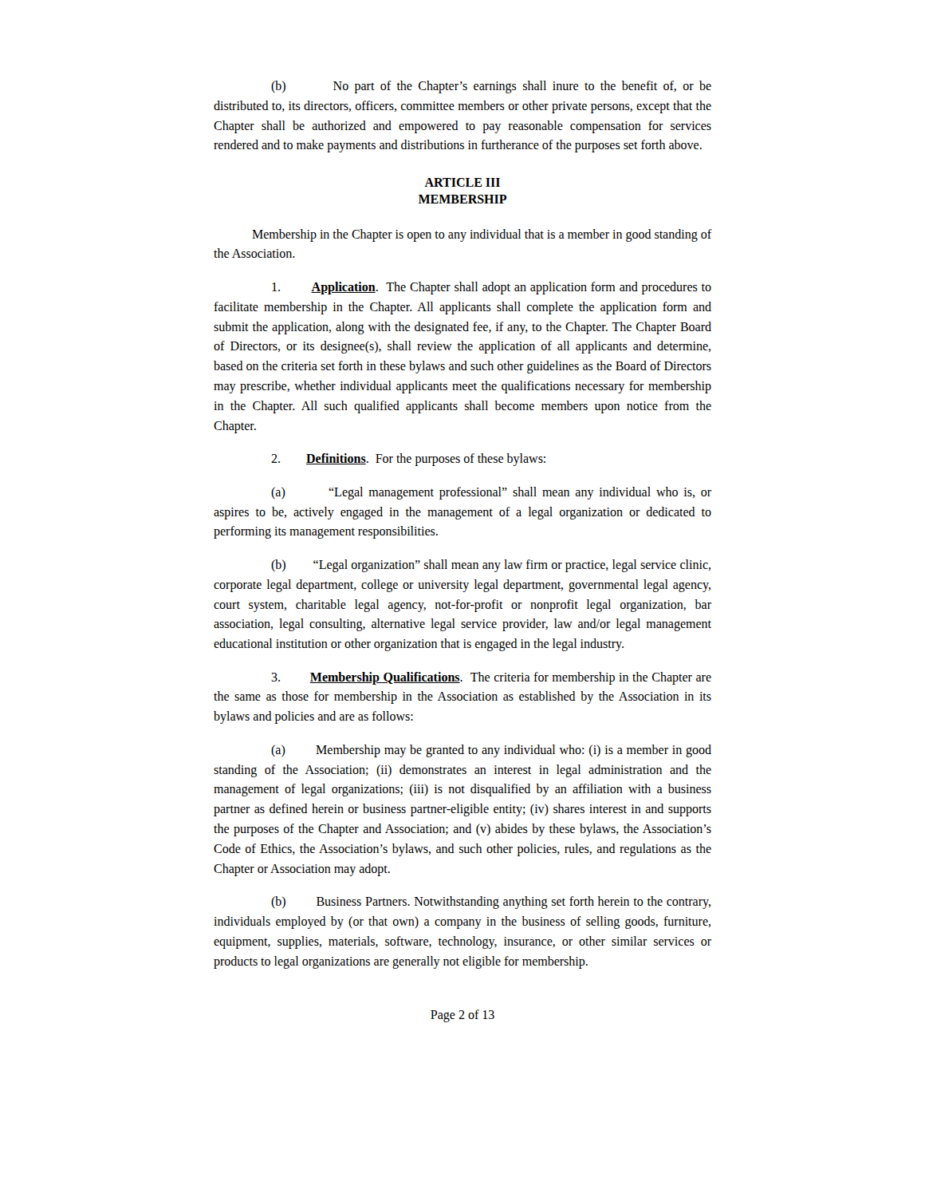(b) No part of the Chapter’s earnings shall inure to the benefit of, or be distributed to, its directors, officers, committee members or other private persons, except that the Chapter shall be authorized and empowered to pay reasonable compensation for services rendered and to make payments and distributions in furtherance of the purposes set forth above.
ARTICLE III MEMBERSHIP
Membership in the Chapter is open to any individual that is a member in good standing of the Association.
1. Application. The Chapter shall adopt an application form and procedures to facilitate membership in the Chapter. All applicants shall complete the application form and submit the application, along with the designated fee, if any, to the Chapter. The Chapter Board of Directors, or its designee(s), shall review the application of all applicants and determine, based on the criteria set forth in these bylaws and such other guidelines as the Board of Directors may prescribe, whether individual applicants meet the qualifications necessary for membership in the Chapter. All such qualified applicants shall become members upon notice from the Chapter.
2. Definitions. For the purposes of these bylaws:
(a) “Legal management professional” shall mean any individual who is, or aspires to be, actively engaged in the management of a legal organization or dedicated to performing its management responsibilities.
(b) “Legal organization” shall mean any law firm or practice, legal service clinic, corporate legal department, college or university legal department, governmental legal agency, court system, charitable legal agency, not-for-profit or nonprofit legal organization, bar association, legal consulting, alternative legal service provider, law and/or legal management educational institution or other organization that is engaged in the legal industry.
3. Membership Qualifications. The criteria for membership in the Chapter are the same as those for membership in the Association as established by the Association in its bylaws and policies and are as follows:
(a) Membership may be granted to any individual who: (i) is a member in good standing of the Association; (ii) demonstrates an interest in legal administration and the management of legal organizations; (iii) is not disqualified by an affiliation with a business partner as defined herein or business partner-eligible entity; (iv) shares interest in and supports the purposes of the Chapter and Association; and (v) abides by these bylaws, the Association’s Code of Ethics, the Association’s bylaws, and such other policies, rules, and regulations as the Chapter or Association may adopt.
(b) Business Partners. Notwithstanding anything set forth herein to the contrary, individuals employed by (or that own) a company in the business of selling goods, furniture, equipment, supplies, materials, software, technology, insurance, or other similar services or products to legal organizations are generally not eligible for membership.
Page 2 of 13